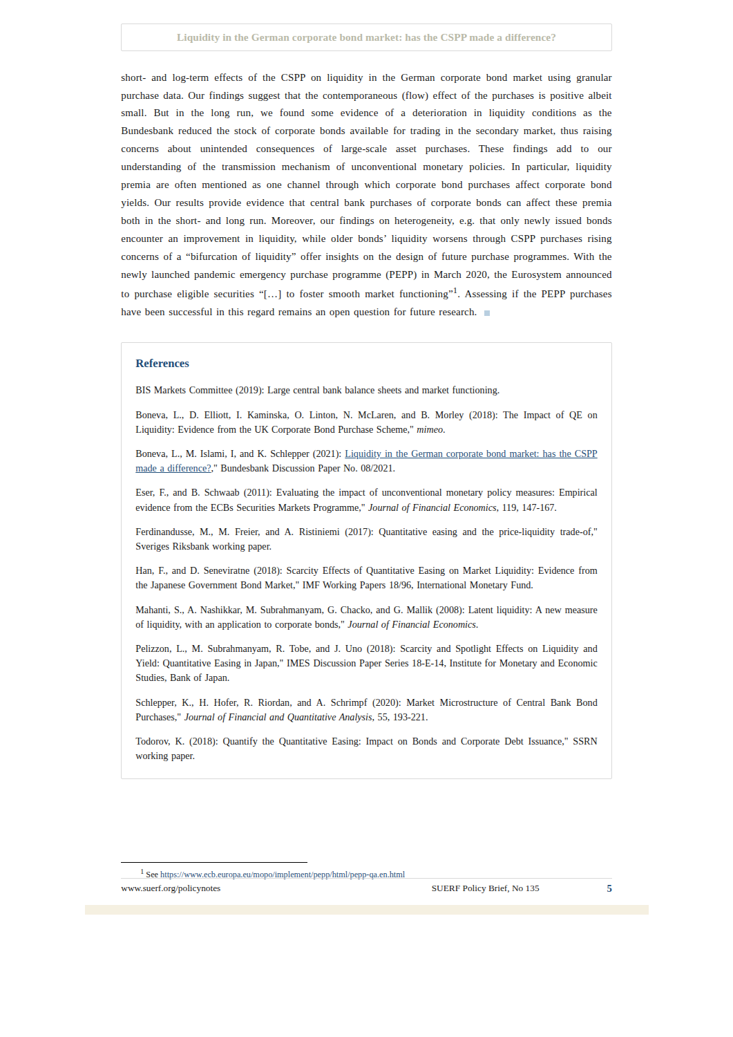Liquidity in the German corporate bond market: has the CSPP made a difference?
short- and log-term effects of the CSPP on liquidity in the German corporate bond market using granular purchase data. Our findings suggest that the contemporaneous (flow) effect of the purchases is positive albeit small. But in the long run, we found some evidence of a deterioration in liquidity conditions as the Bundesbank reduced the stock of corporate bonds available for trading in the secondary market, thus raising concerns about unintended consequences of large-scale asset purchases. These findings add to our understanding of the transmission mechanism of unconventional monetary policies. In particular, liquidity premia are often mentioned as one channel through which corporate bond purchases affect corporate bond yields. Our results provide evidence that central bank purchases of corporate bonds can affect these premia both in the short- and long run. Moreover, our findings on heterogeneity, e.g. that only newly issued bonds encounter an improvement in liquidity, while older bonds’ liquidity worsens through CSPP purchases rising concerns of a “bifurcation of liquidity” offer insights on the design of future purchase programmes. With the newly launched pandemic emergency purchase programme (PEPP) in March 2020, the Eurosystem announced to purchase eligible securities “[…] to foster smooth market functioning”1. Assessing if the PEPP purchases have been successful in this regard remains an open question for future research.
References
BIS Markets Committee (2019): Large central bank balance sheets and market functioning.
Boneva, L., D. Elliott, I. Kaminska, O. Linton, N. McLaren, and B. Morley (2018): The Impact of QE on Liquidity: Evidence from the UK Corporate Bond Purchase Scheme," mimeo.
Boneva, L., M. Islami, I, and K. Schlepper (2021): Liquidity in the German corporate bond market: has the CSPP made a difference?," Bundesbank Discussion Paper No. 08/2021.
Eser, F., and B. Schwaab (2011): Evaluating the impact of unconventional monetary policy measures: Empirical evidence from the ECBs Securities Markets Programme," Journal of Financial Economics, 119, 147-167.
Ferdinandusse, M., M. Freier, and A. Ristiniemi (2017): Quantitative easing and the price-liquidity trade-of," Sveriges Riksbank working paper.
Han, F., and D. Seneviratne (2018): Scarcity Effects of Quantitative Easing on Market Liquidity: Evidence from the Japanese Government Bond Market," IMF Working Papers 18/96, International Monetary Fund.
Mahanti, S., A. Nashikkar, M. Subrahmanyam, G. Chacko, and G. Mallik (2008): Latent liquidity: A new measure of liquidity, with an application to corporate bonds," Journal of Financial Economics.
Pelizzon, L., M. Subrahmanyam, R. Tobe, and J. Uno (2018): Scarcity and Spotlight Effects on Liquidity and Yield: Quantitative Easing in Japan," IMES Discussion Paper Series 18-E-14, Institute for Monetary and Economic Studies, Bank of Japan.
Schlepper, K., H. Hofer, R. Riordan, and A. Schrimpf (2020): Market Microstructure of Central Bank Bond Purchases," Journal of Financial and Quantitative Analysis, 55, 193-221.
Todorov, K. (2018): Quantify the Quantitative Easing: Impact on Bonds and Corporate Debt Issuance," SSRN working paper.
1 See https://www.ecb.europa.eu/mopo/implement/pepp/html/pepp-qa.en.html
www.suerf.org/policynotes
SUERF Policy Brief, No 135
5